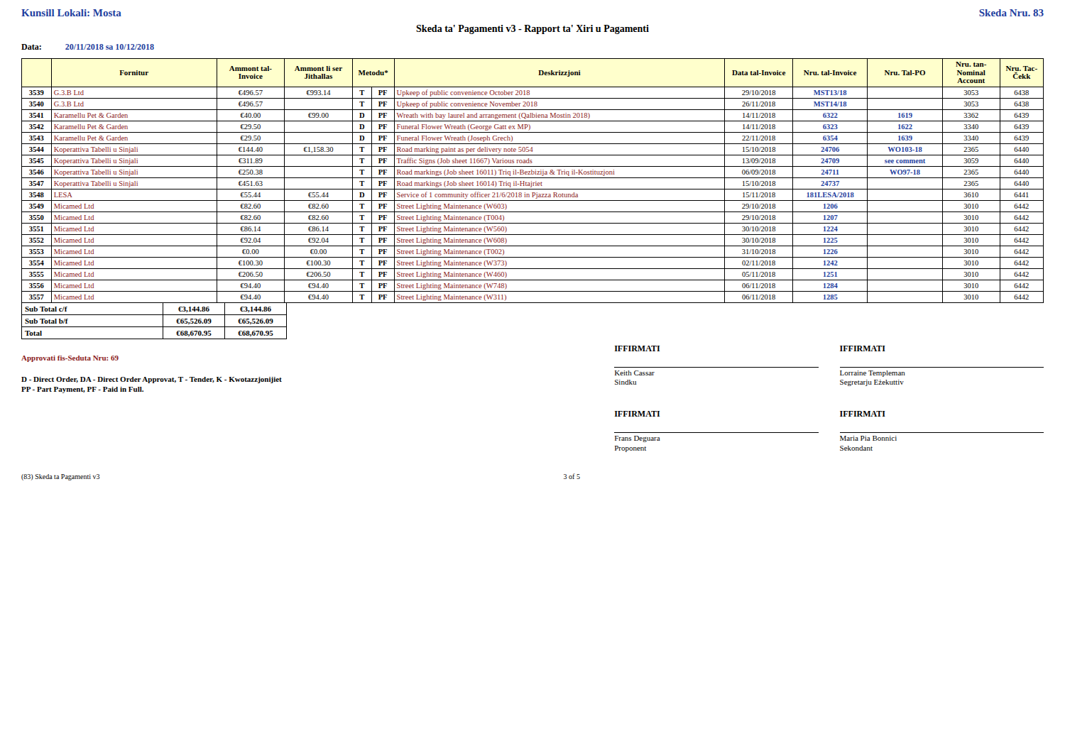Kunsill Lokali: Mosta
Skeda Nru. 83
Skeda ta' Pagamenti v3 - Rapport ta' Xiri u Pagamenti
Data: 20/11/2018 sa 10/12/2018
| | Fornitur | Ammont tal-Invoice | Ammont li ser Jithallas | Metodu* | Deskrizzjoni | Data tal-Invoice | Nru. tal-Invoice | Nru. Tal-PO | Nru. tan-Nominal Account | Nru. Tac-Čekk |
| --- | --- | --- | --- | --- | --- | --- | --- | --- | --- | --- |
| 3539 | G.3.B Ltd | €496.57 | €993.14 | T | PF | Upkeep of public convenience October 2018 | 29/10/2018 | MST13/18 | | 3053 | 6438 |
| 3540 | G.3.B Ltd | €496.57 | | T | PF | Upkeep of public convenience November 2018 | 26/11/2018 | MST14/18 | | 3053 | 6438 |
| 3541 | Karamellu Pet & Garden | €40.00 | €99.00 | D | PF | Wreath with bay laurel and arrangement (Qalbiena Mostin 2018) | 14/11/2018 | 6322 | 1619 | 3362 | 6439 |
| 3542 | Karamellu Pet & Garden | €29.50 | | D | PF | Funeral Flower Wreath (George Gatt ex MP) | 14/11/2018 | 6323 | 1622 | 3340 | 6439 |
| 3543 | Karamellu Pet & Garden | €29.50 | | D | PF | Funeral Flower Wreath (Joseph Grech) | 22/11/2018 | 6354 | 1639 | 3340 | 6439 |
| 3544 | Koperattiva Tabelli u Sinjali | €144.40 | €1,158.30 | T | PF | Road marking paint as per delivery note 5054 | 15/10/2018 | 24706 | WO103-18 | 2365 | 6440 |
| 3545 | Koperattiva Tabelli u Sinjali | €311.89 | | T | PF | Traffic Signs (Job sheet 11667) Various roads | 13/09/2018 | 24709 | see comment | 3059 | 6440 |
| 3546 | Koperattiva Tabelli u Sinjali | €250.38 | | T | PF | Road markings (Job sheet 16011) Triq il-Bezbizija & Triq il-Kostituzjoni | 06/09/2018 | 24711 | WO97-18 | 2365 | 6440 |
| 3547 | Koperattiva Tabelli u Sinjali | €451.63 | | T | PF | Road markings (Job sheet 16014) Triq il-Htajriet | 15/10/2018 | 24737 | | 2365 | 6440 |
| 3548 | LESA | €55.44 | €55.44 | D | PF | Service of 1 community officer 21/6/2018 in Pjazza Rotunda | 15/11/2018 | 181LESA/2018 | | 3610 | 6441 |
| 3549 | Micamed Ltd | €82.60 | €82.60 | T | PF | Street Lighting Maintenance (W603) | 29/10/2018 | 1206 | | 3010 | 6442 |
| 3550 | Micamed Ltd | €82.60 | €82.60 | T | PF | Street Lighting Maintenance (T004) | 29/10/2018 | 1207 | | 3010 | 6442 |
| 3551 | Micamed Ltd | €86.14 | €86.14 | T | PF | Street Lighting Maintenance (W560) | 30/10/2018 | 1224 | | 3010 | 6442 |
| 3552 | Micamed Ltd | €92.04 | €92.04 | T | PF | Street Lighting Maintenance (W608) | 30/10/2018 | 1225 | | 3010 | 6442 |
| 3553 | Micamed Ltd | €0.00 | €0.00 | T | PF | Street Lighting Maintenance (T002) | 31/10/2018 | 1226 | | 3010 | 6442 |
| 3554 | Micamed Ltd | €100.30 | €100.30 | T | PF | Street Lighting Maintenance (W373) | 02/11/2018 | 1242 | | 3010 | 6442 |
| 3555 | Micamed Ltd | €206.50 | €206.50 | T | PF | Street Lighting Maintenance (W460) | 05/11/2018 | 1251 | | 3010 | 6442 |
| 3556 | Micamed Ltd | €94.40 | €94.40 | T | PF | Street Lighting Maintenance (W748) | 06/11/2018 | 1284 | | 3010 | 6442 |
| 3557 | Micamed Ltd | €94.40 | €94.40 | T | PF | Street Lighting Maintenance (W311) | 06/11/2018 | 1285 | | 3010 | 6442 |
| Sub Total c/f | €3,144.86 | €3,144.86 |
| Sub Total b/f | €65,526.09 | €65,526.09 |
| Total | €68,670.95 | €68,670.95 |
Approvati fis-Seduta Nru: 69
D - Direct Order, DA - Direct Order Approvat, T - Tender, K - Kwotazzjonijiet
PP - Part Payment, PF - Paid in Full.
IFFIRMATI
Keith Cassar
Sindku
IFFIRMATI
Lorraine Templeman
Segretarju Eżekuttiv
IFFIRMATI
Frans Deguara
Proponent
IFFIRMATI
Maria Pia Bonnici
Sekondant
(83) Skeda ta Pagamenti v3
3 of 5